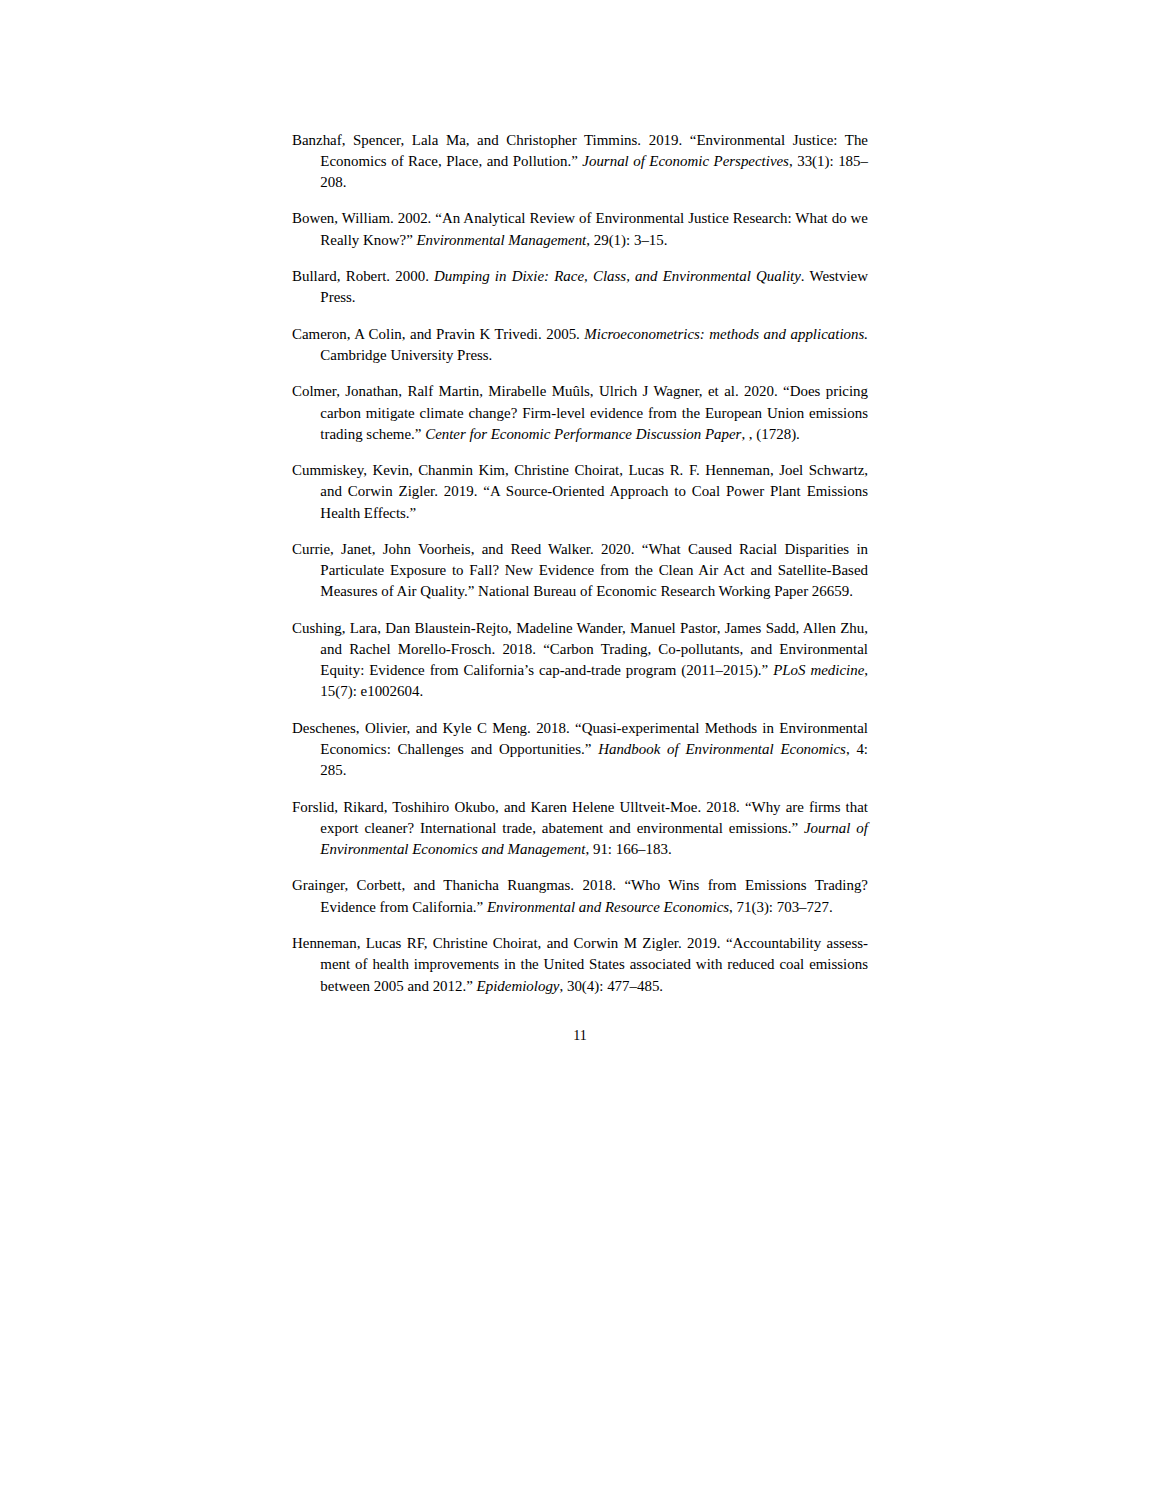Banzhaf, Spencer, Lala Ma, and Christopher Timmins. 2019. “Environmental Justice: The Economics of Race, Place, and Pollution.” Journal of Economic Perspectives, 33(1): 185–208.
Bowen, William. 2002. “An Analytical Review of Environmental Justice Research: What do we Really Know?” Environmental Management, 29(1): 3–15.
Bullard, Robert. 2000. Dumping in Dixie: Race, Class, and Environmental Quality. Westview Press.
Cameron, A Colin, and Pravin K Trivedi. 2005. Microeconometrics: methods and applications. Cambridge University Press.
Colmer, Jonathan, Ralf Martin, Mirabelle Muûls, Ulrich J Wagner, et al. 2020. “Does pricing carbon mitigate climate change? Firm-level evidence from the European Union emissions trading scheme.” Center for Economic Performance Discussion Paper, , (1728).
Cummiskey, Kevin, Chanmin Kim, Christine Choirat, Lucas R. F. Henneman, Joel Schwartz, and Corwin Zigler. 2019. “A Source-Oriented Approach to Coal Power Plant Emissions Health Effects.”
Currie, Janet, John Voorheis, and Reed Walker. 2020. “What Caused Racial Disparities in Particulate Exposure to Fall? New Evidence from the Clean Air Act and Satellite-Based Measures of Air Quality.” National Bureau of Economic Research Working Paper 26659.
Cushing, Lara, Dan Blaustein-Rejto, Madeline Wander, Manuel Pastor, James Sadd, Allen Zhu, and Rachel Morello-Frosch. 2018. “Carbon Trading, Co-pollutants, and Environmental Equity: Evidence from California’s cap-and-trade program (2011–2015).” PLoS medicine, 15(7): e1002604.
Deschenes, Olivier, and Kyle C Meng. 2018. “Quasi-experimental Methods in Environmental Economics: Challenges and Opportunities.” Handbook of Environmental Economics, 4: 285.
Forslid, Rikard, Toshihiro Okubo, and Karen Helene Ulltveit-Moe. 2018. “Why are firms that export cleaner? International trade, abatement and environmental emissions.” Journal of Environmental Economics and Management, 91: 166–183.
Grainger, Corbett, and Thanicha Ruangmas. 2018. “Who Wins from Emissions Trading? Evidence from California.” Environmental and Resource Economics, 71(3): 703–727.
Henneman, Lucas RF, Christine Choirat, and Corwin M Zigler. 2019. “Accountability assessment of health improvements in the United States associated with reduced coal emissions between 2005 and 2012.” Epidemiology, 30(4): 477–485.
11